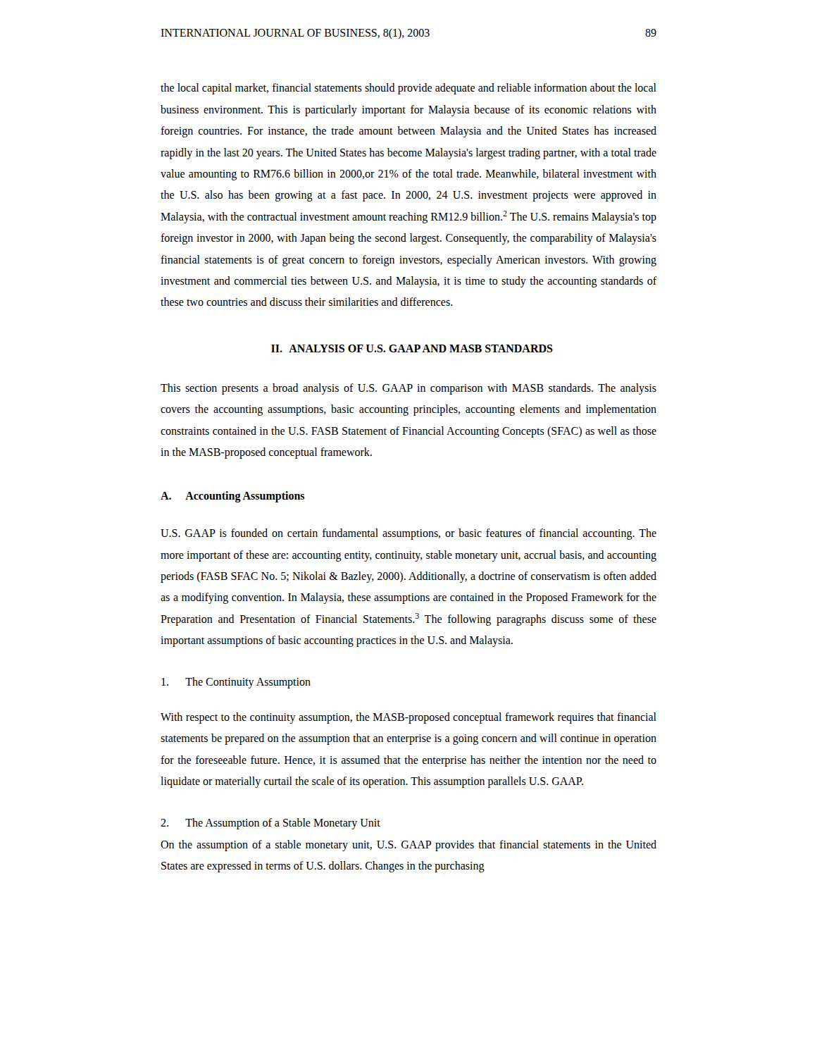INTERNATIONAL JOURNAL OF BUSINESS, 8(1), 2003 89
the local capital market, financial statements should provide adequate and reliable information about the local business environment. This is particularly important for Malaysia because of its economic relations with foreign countries. For instance, the trade amount between Malaysia and the United States has increased rapidly in the last 20 years. The United States has become Malaysia's largest trading partner, with a total trade value amounting to RM76.6 billion in 2000,or 21% of the total trade. Meanwhile, bilateral investment with the U.S. also has been growing at a fast pace. In 2000, 24 U.S. investment projects were approved in Malaysia, with the contractual investment amount reaching RM12.9 billion.2 The U.S. remains Malaysia's top foreign investor in 2000, with Japan being the second largest. Consequently, the comparability of Malaysia's financial statements is of great concern to foreign investors, especially American investors. With growing investment and commercial ties between U.S. and Malaysia, it is time to study the accounting standards of these two countries and discuss their similarities and differences.
II. ANALYSIS OF U.S. GAAP AND MASB STANDARDS
This section presents a broad analysis of U.S. GAAP in comparison with MASB standards. The analysis covers the accounting assumptions, basic accounting principles, accounting elements and implementation constraints contained in the U.S. FASB Statement of Financial Accounting Concepts (SFAC) as well as those in the MASB-proposed conceptual framework.
A. Accounting Assumptions
U.S. GAAP is founded on certain fundamental assumptions, or basic features of financial accounting. The more important of these are: accounting entity, continuity, stable monetary unit, accrual basis, and accounting periods (FASB SFAC No. 5; Nikolai & Bazley, 2000). Additionally, a doctrine of conservatism is often added as a modifying convention. In Malaysia, these assumptions are contained in the Proposed Framework for the Preparation and Presentation of Financial Statements.3 The following paragraphs discuss some of these important assumptions of basic accounting practices in the U.S. and Malaysia.
1. The Continuity Assumption
With respect to the continuity assumption, the MASB-proposed conceptual framework requires that financial statements be prepared on the assumption that an enterprise is a going concern and will continue in operation for the foreseeable future. Hence, it is assumed that the enterprise has neither the intention nor the need to liquidate or materially curtail the scale of its operation. This assumption parallels U.S. GAAP.
2. The Assumption of a Stable Monetary Unit
On the assumption of a stable monetary unit, U.S. GAAP provides that financial statements in the United States are expressed in terms of U.S. dollars. Changes in the purchasing